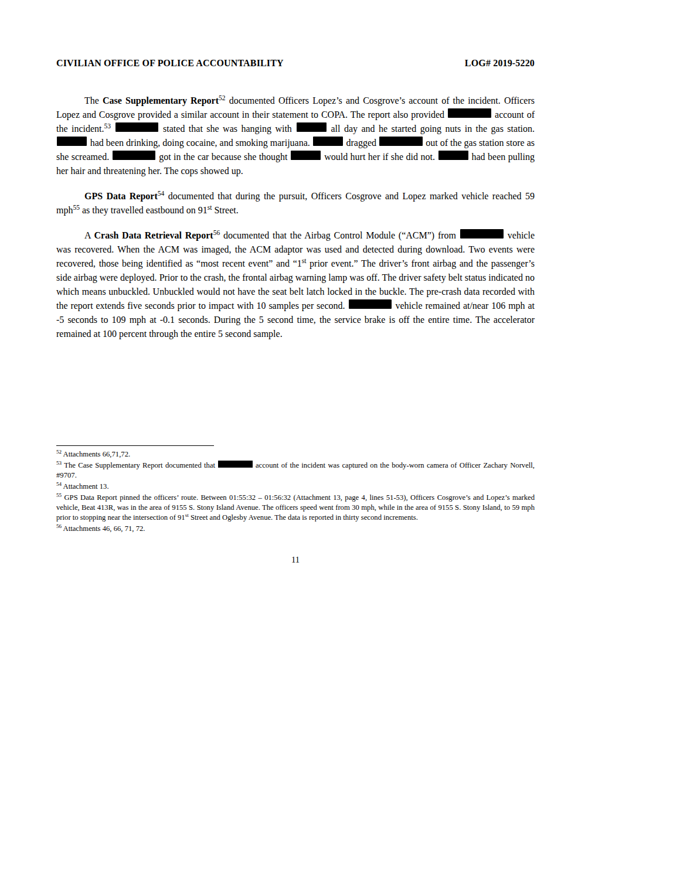CIVILIAN OFFICE OF POLICE ACCOUNTABILITY
LOG# 2019-5220
The Case Supplementary Report52 documented Officers Lopez’s and Cosgrove’s account of the incident. Officers Lopez and Cosgrove provided a similar account in their statement to COPA. The report also provided account of the incident.53 stated that she was hanging with all day and he started going nuts in the gas station. had been drinking, doing cocaine, and smoking marijuana. dragged out of the gas station store as she screamed. got in the car because she thought would hurt her if she did not. had been pulling her hair and threatening her. The cops showed up.
GPS Data Report54 documented that during the pursuit, Officers Cosgrove and Lopez marked vehicle reached 59 mph55 as they travelled eastbound on 91st Street.
A Crash Data Retrieval Report56 documented that the Airbag Control Module (“ACM”) from vehicle was recovered. When the ACM was imaged, the ACM adaptor was used and detected during download. Two events were recovered, those being identified as “most recent event” and “1st prior event.” The driver’s front airbag and the passenger’s side airbag were deployed. Prior to the crash, the frontal airbag warning lamp was off. The driver safety belt status indicated no which means unbuckled. Unbuckled would not have the seat belt latch locked in the buckle. The pre-crash data recorded with the report extends five seconds prior to impact with 10 samples per second. vehicle remained at/near 106 mph at -5 seconds to 109 mph at -0.1 seconds. During the 5 second time, the service brake is off the entire time. The accelerator remained at 100 percent through the entire 5 second sample.
52 Attachments 66,71,72.
53 The Case Supplementary Report documented that account of the incident was captured on the body-worn camera of Officer Zachary Norvell, #9707.
54 Attachment 13.
55 GPS Data Report pinned the officers’ route. Between 01:55:32 – 01:56:32 (Attachment 13, page 4, lines 51-53), Officers Cosgrove’s and Lopez’s marked vehicle, Beat 413R, was in the area of 9155 S. Stony Island Avenue. The officers speed went from 30 mph, while in the area of 9155 S. Stony Island, to 59 mph prior to stopping near the intersection of 91st Street and Oglesby Avenue. The data is reported in thirty second increments.
56 Attachments 46, 66, 71, 72.
11